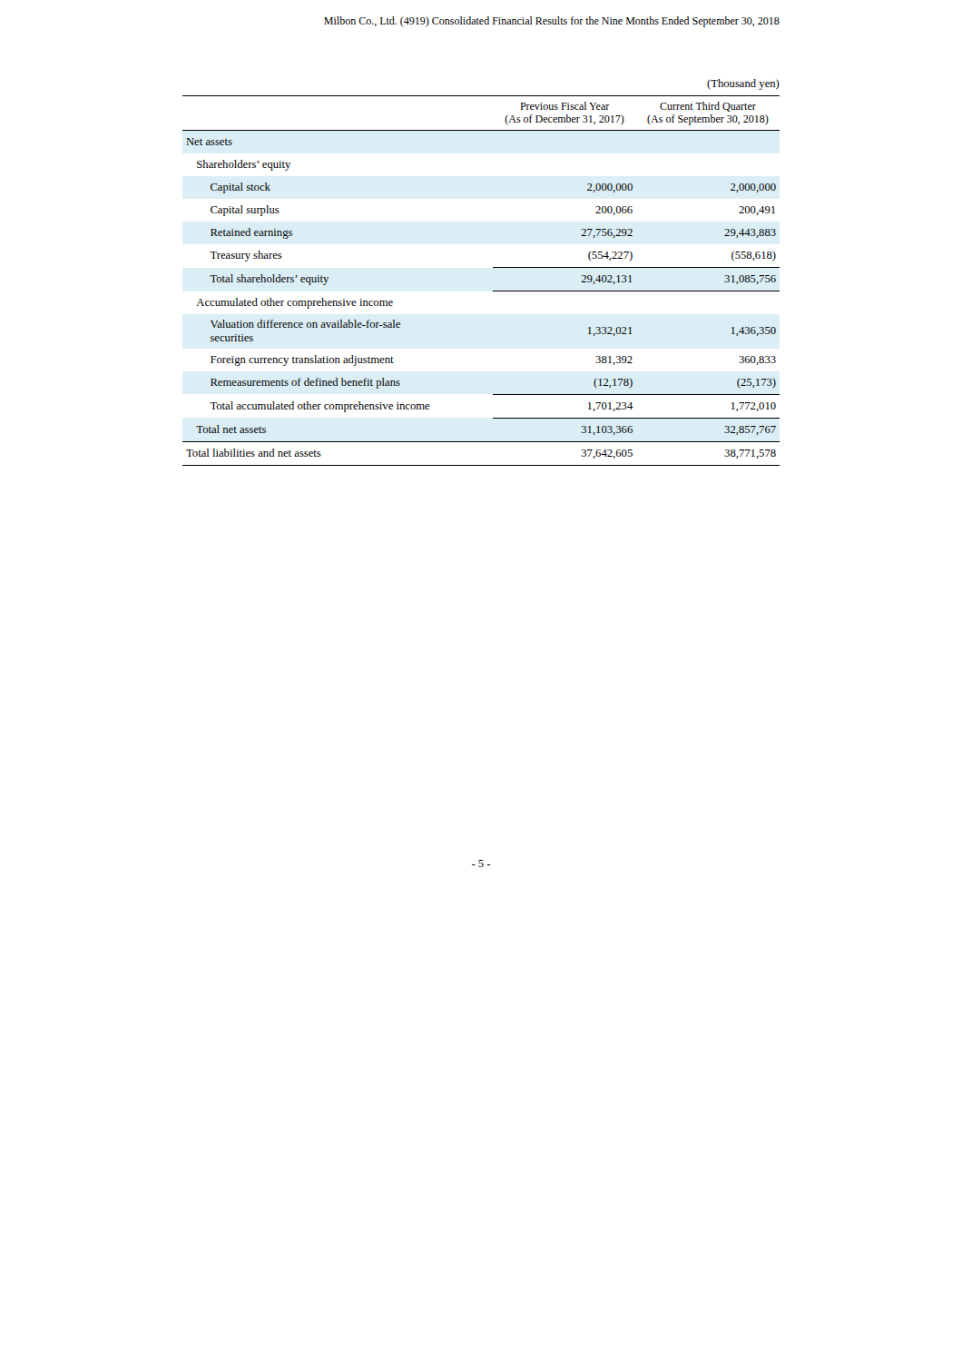Milbon Co., Ltd. (4919) Consolidated Financial Results for the Nine Months Ended September 30, 2018
(Thousand yen)
| | Previous Fiscal Year (As of December 31, 2017) | Current Third Quarter (As of September 30, 2018) |
| --- | --- | --- |
| Net assets | | |
| Shareholders’ equity | | |
| Capital stock | 2,000,000 | 2,000,000 |
| Capital surplus | 200,066 | 200,491 |
| Retained earnings | 27,756,292 | 29,443,883 |
| Treasury shares | (554,227) | (558,618) |
| Total shareholders’ equity | 29,402,131 | 31,085,756 |
| Accumulated other comprehensive income | | |
| Valuation difference on available-for-sale securities | 1,332,021 | 1,436,350 |
| Foreign currency translation adjustment | 381,392 | 360,833 |
| Remeasurements of defined benefit plans | (12,178) | (25,173) |
| Total accumulated other comprehensive income | 1,701,234 | 1,772,010 |
| Total net assets | 31,103,366 | 32,857,767 |
| Total liabilities and net assets | 37,642,605 | 38,771,578 |
- 5 -